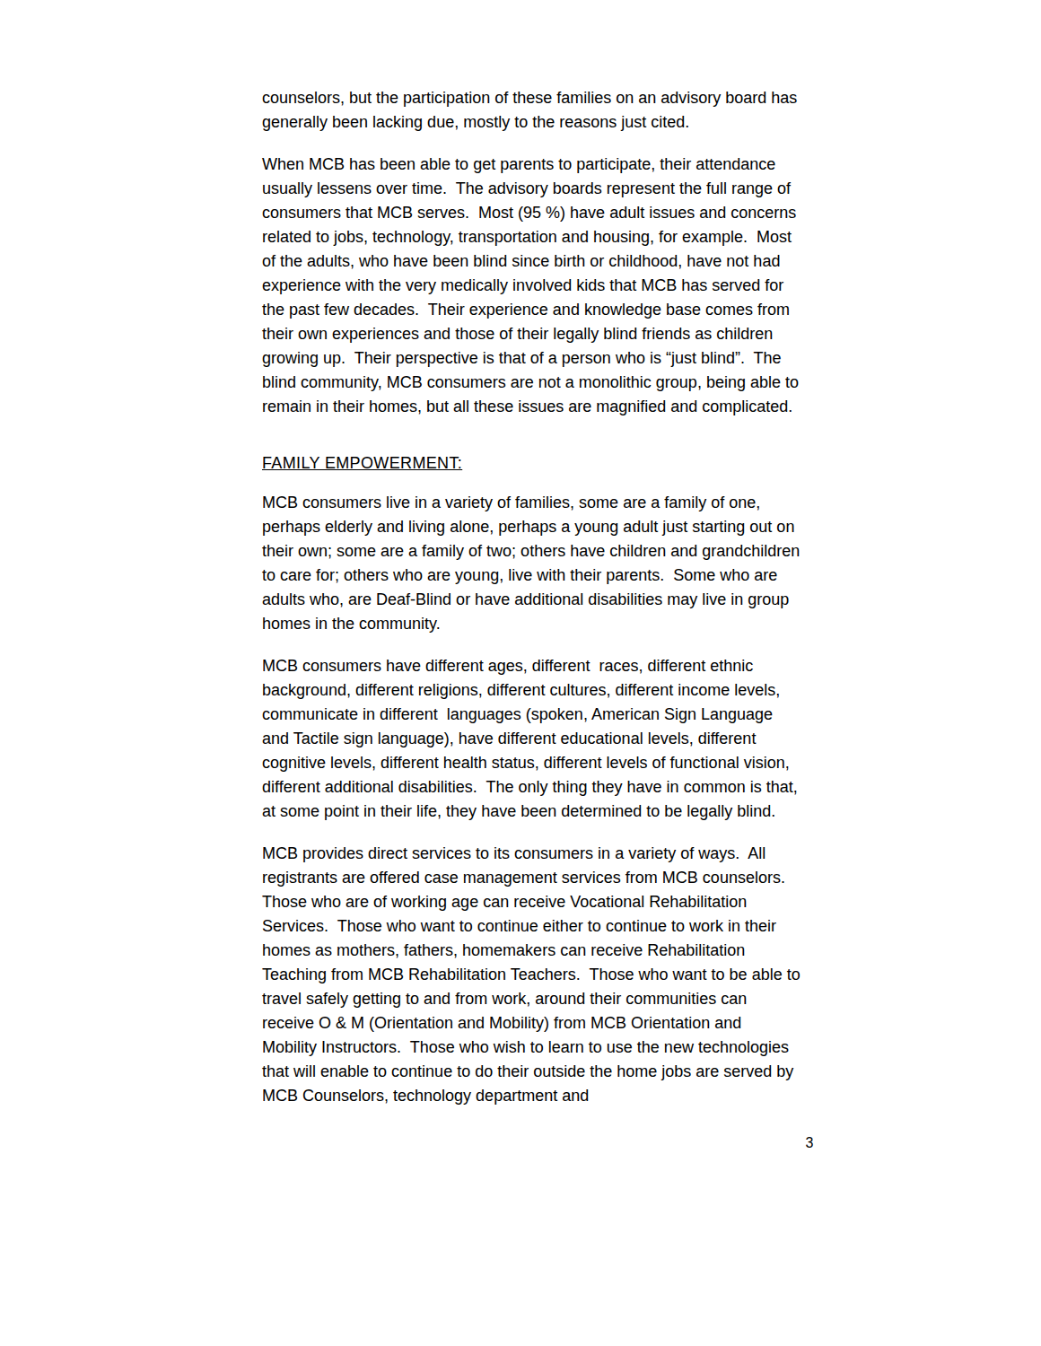counselors, but the participation of these families on an advisory board has generally been lacking due, mostly to the reasons just cited.
When MCB has been able to get parents to participate, their attendance usually lessens over time. The advisory boards represent the full range of consumers that MCB serves. Most (95 %) have adult issues and concerns related to jobs, technology, transportation and housing, for example. Most of the adults, who have been blind since birth or childhood, have not had experience with the very medically involved kids that MCB has served for the past few decades. Their experience and knowledge base comes from their own experiences and those of their legally blind friends as children growing up. Their perspective is that of a person who is “just blind”. The blind community, MCB consumers are not a monolithic group, being able to remain in their homes, but all these issues are magnified and complicated.
FAMILY EMPOWERMENT:
MCB consumers live in a variety of families, some are a family of one, perhaps elderly and living alone, perhaps a young adult just starting out on their own; some are a family of two; others have children and grandchildren to care for; others who are young, live with their parents. Some who are adults who, are Deaf-Blind or have additional disabilities may live in group homes in the community.
MCB consumers have different ages, different races, different ethnic background, different religions, different cultures, different income levels, communicate in different languages (spoken, American Sign Language and Tactile sign language), have different educational levels, different cognitive levels, different health status, different levels of functional vision, different additional disabilities. The only thing they have in common is that, at some point in their life, they have been determined to be legally blind.
MCB provides direct services to its consumers in a variety of ways. All registrants are offered case management services from MCB counselors. Those who are of working age can receive Vocational Rehabilitation Services. Those who want to continue either to continue to work in their homes as mothers, fathers, homemakers can receive Rehabilitation Teaching from MCB Rehabilitation Teachers. Those who want to be able to travel safely getting to and from work, around their communities can receive O & M (Orientation and Mobility) from MCB Orientation and Mobility Instructors. Those who wish to learn to use the new technologies that will enable to continue to do their outside the home jobs are served by MCB Counselors, technology department and
3